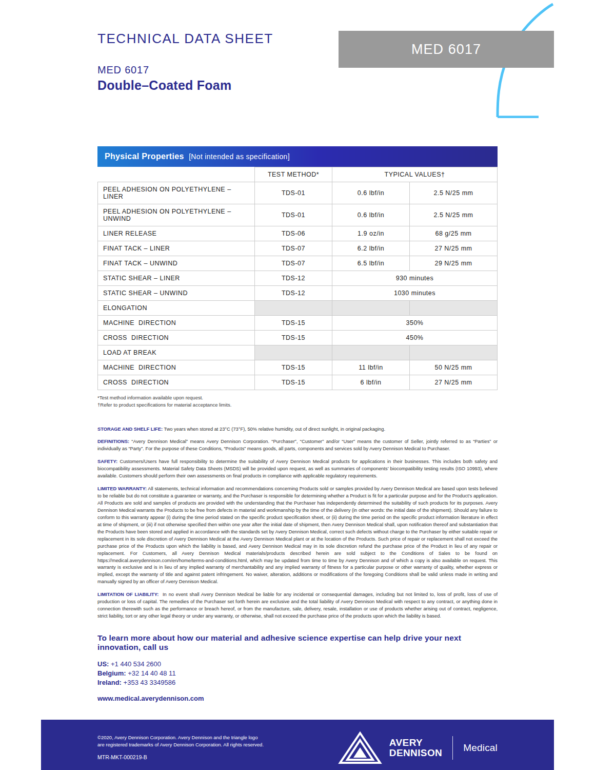MED 6017
TECHNICAL DATA SHEET
MED 6017
Double–Coated Foam
Physical Properties [Not intended as specification]
| | TEST METHOD* | TYPICAL VALUES† |
| --- | --- | --- |
| PEEL ADHESION ON POLYETHYLENE – LINER | TDS-01 | 0.6 lbf/in | 2.5 N/25 mm |
| PEEL ADHESION ON POLYETHYLENE – UNWIND | TDS-01 | 0.6 lbf/in | 2.5 N/25 mm |
| LINER RELEASE | TDS-06 | 1.9 oz/in | 68 g/25 mm |
| FINAT TACK – LINER | TDS-07 | 6.2 lbf/in | 27 N/25 mm |
| FINAT TACK – UNWIND | TDS-07 | 6.5 lbf/in | 29 N/25 mm |
| STATIC SHEAR – LINER | TDS-12 | 930 minutes |
| STATIC SHEAR – UNWIND | TDS-12 | 1030 minutes |
| ELONGATION | | | |
| MACHINE DIRECTION | TDS-15 | 350% |
| CROSS DIRECTION | TDS-15 | 450% |
| LOAD AT BREAK | | | |
| MACHINE DIRECTION | TDS-15 | 11 lbf/in | 50 N/25 mm |
| CROSS DIRECTION | TDS-15 | 6 lbf/in | 27 N/25 mm |
*Test method information available upon request.
†Refer to product specifications for material acceptance limits.
STORAGE AND SHELF LIFE: Two years when stored at 23°C (73°F), 50% relative humidity, out of direct sunlight, in original packaging.
DEFINITIONS: “Avery Dennison Medical” means Avery Dennison Corporation. “Purchaser”, “Customer” and/or “User” means the customer of Seller, jointly referred to as “Parties” or individually as “Party”. For the purpose of these Conditions, “Products” means goods, all parts, components and services sold by Avery Dennison Medical to Purchaser.
SAFETY: Customers/Users have full responsibility to determine the suitability of Avery Dennison Medical products for applications in their businesses. This includes both safety and biocompatibility assessments. Material Safety Data Sheets (MSDS) will be provided upon request, as well as summaries of components’ biocompatibility testing results (ISO 10993), where available. Customers should perform their own assessments on final products in compliance with applicable regulatory requirements.
LIMITED WARRANTY: All statements, technical information and recommendations concerning Products sold or samples provided by Avery Dennison Medical are based upon tests believed to be reliable but do not constitute a guarantee or warranty, and the Purchaser is responsible for determining whether a Product is fit for a particular purpose and for the Product’s application. All Products are sold and samples of products are provided with the understanding that the Purchaser has independently determined the suitability of such products for its purposes. Avery Dennison Medical warrants the Products to be free from defects in material and workmanship by the time of the delivery (in other words: the initial date of the shipment). Should any failure to conform to this warranty appear (i) during the time period stated on the specific product specification sheet, or (ii) during the time period on the specific product information literature in effect at time of shipment, or (iii) if not otherwise specified then within one year after the initial date of shipment, then Avery Dennison Medical shall, upon notification thereof and substantiation that the Products have been stored and applied in accordance with the standards set by Avery Dennison Medical, correct such defects without charge to the Purchaser by either suitable repair or replacement in its sole discretion of Avery Dennison Medical at the Avery Dennison Medical plant or at the location of the Products. Such price of repair or replacement shall not exceed the purchase price of the Products upon which the liability is based, and Avery Dennison Medical may in its sole discretion refund the purchase price of the Product in lieu of any repair or replacement. For Customers, all Avery Dennison Medical materials/products described herein are sold subject to the Conditions of Sales to be found on https://medical.averydennison.com/en/home/terms-and-conditions.html, which may be updated from time to time by Avery Dennison and of which a copy is also available on request. This warranty is exclusive and is in lieu of any implied warranty of merchantability and any implied warranty of fitness for a particular purpose or other warranty of quality, whether express or implied, except the warranty of title and against patent infringement. No waiver, alteration, additions or modifications of the foregoing Conditions shall be valid unless made in writing and manually signed by an officer of Avery Dennison Medical.
LIMITATION OF LIABILITY: In no event shall Avery Dennison Medical be liable for any incidental or consequential damages, including but not limited to, loss of profit, loss of use of production or loss of capital. The remedies of the Purchaser set forth herein are exclusive and the total liability of Avery Dennison Medical with respect to any contract, or anything done in connection therewith such as the performance or breach hereof, or from the manufacture, sale, delivery, resale, installation or use of products whether arising out of contract, negligence, strict liability, tort or any other legal theory or under any warranty, or otherwise, shall not exceed the purchase price of the products upon which the liability is based.
To learn more about how our material and adhesive science expertise can help drive your next innovation, call us
US: +1 440 534 2600
Belgium: +32 14 40 48 11
Ireland: +353 43 3349586
www.medical.averydennison.com
©2020, Avery Dennison Corporation. Avery Dennison and the triangle logo
are registered trademarks of Avery Dennison Corporation. All rights reserved.
MTR-MKT-000219-B
Avery
Dennison
Medical